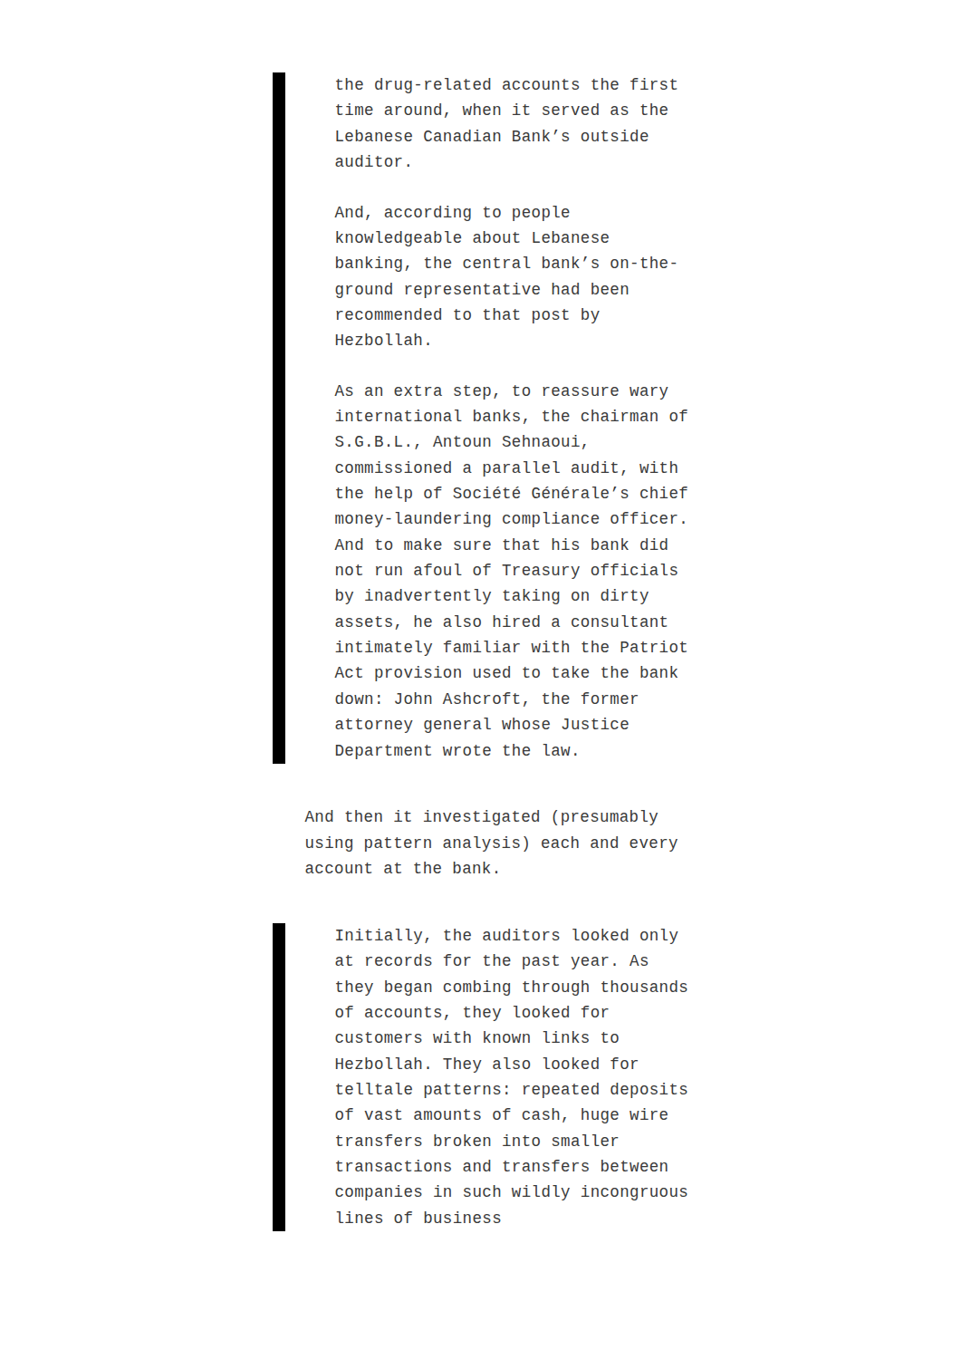the drug-related accounts the first time around, when it served as the Lebanese Canadian Bank’s outside auditor.
And, according to people knowledgeable about Lebanese banking, the central bank’s on-the-ground representative had been recommended to that post by Hezbollah.
As an extra step, to reassure wary international banks, the chairman of S.G.B.L., Antoun Sehnaoui, commissioned a parallel audit, with the help of Société Générale’s chief money-laundering compliance officer. And to make sure that his bank did not run afoul of Treasury officials by inadvertently taking on dirty assets, he also hired a consultant intimately familiar with the Patriot Act provision used to take the bank down: John Ashcroft, the former attorney general whose Justice Department wrote the law.
And then it investigated (presumably using pattern analysis) each and every account at the bank.
Initially, the auditors looked only at records for the past year. As they began combing through thousands of accounts, they looked for customers with known links to Hezbollah. They also looked for telltale patterns: repeated deposits of vast amounts of cash, huge wire transfers broken into smaller transactions and transfers between companies in such wildly incongruous lines of business